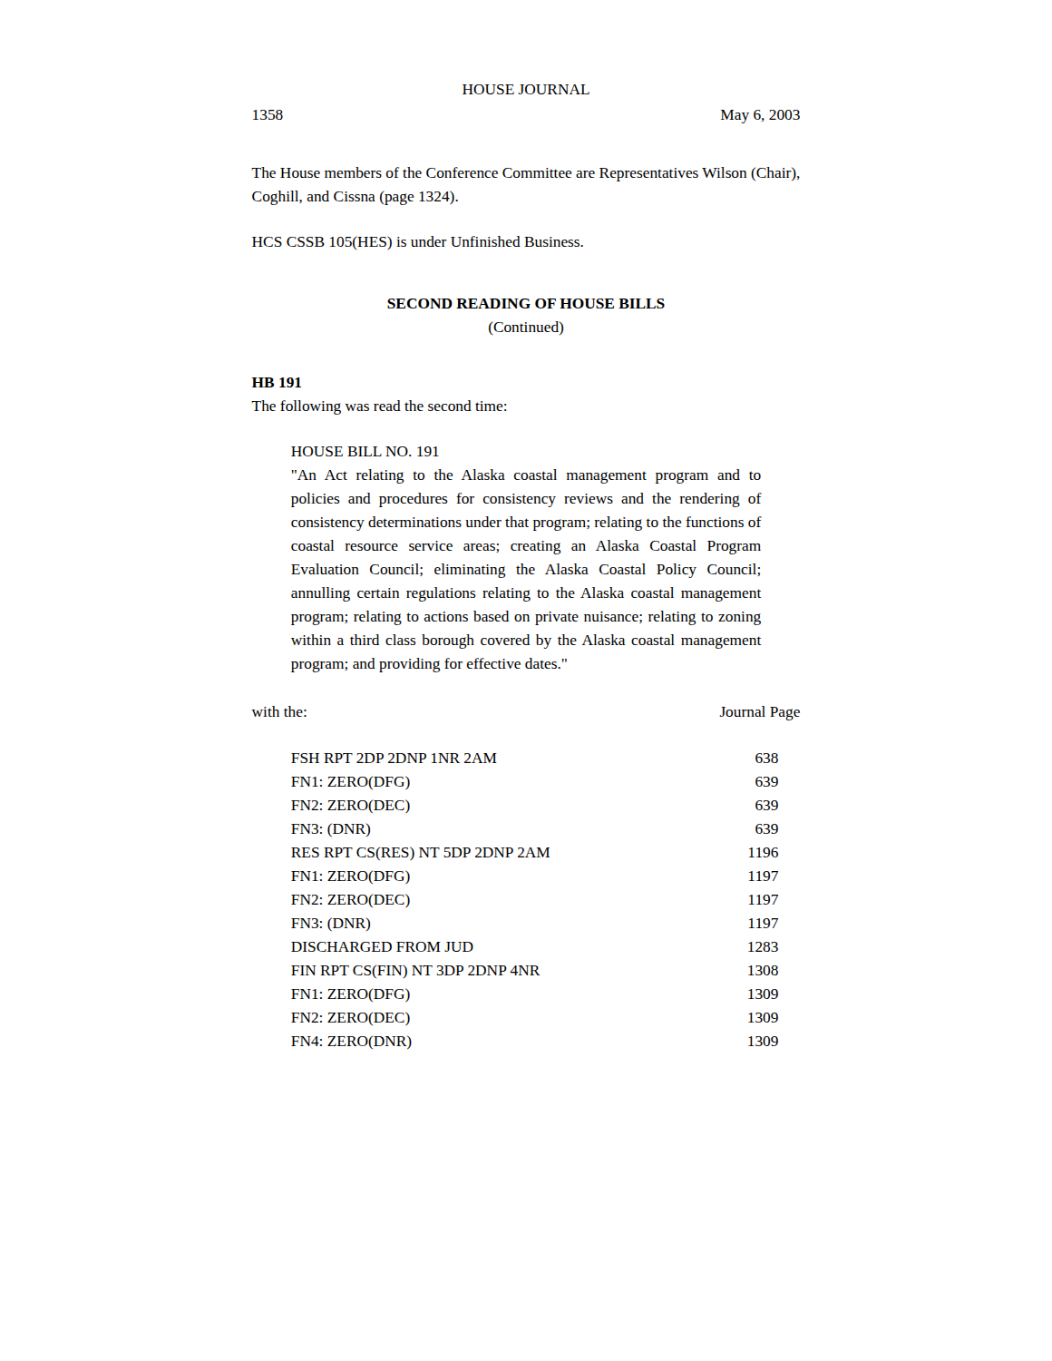HOUSE JOURNAL
1358 May 6, 2003
The House members of the Conference Committee are Representatives Wilson (Chair), Coghill, and Cissna (page 1324).
HCS CSSB 105(HES) is under Unfinished Business.
SECOND READING OF HOUSE BILLS
(Continued)
HB 191
The following was read the second time:
HOUSE BILL NO. 191 "An Act relating to the Alaska coastal management program and to policies and procedures for consistency reviews and the rendering of consistency determinations under that program; relating to the functions of coastal resource service areas; creating an Alaska Coastal Program Evaluation Council; eliminating the Alaska Coastal Policy Council; annulling certain regulations relating to the Alaska coastal management program; relating to actions based on private nuisance; relating to zoning within a third class borough covered by the Alaska coastal management program; and providing for effective dates."
with the: Journal Page
| FSH RPT 2DP 2DNP 1NR 2AM | 638 |
| FN1: ZERO(DFG) | 639 |
| FN2: ZERO(DEC) | 639 |
| FN3: (DNR) | 639 |
| RES RPT CS(RES) NT 5DP 2DNP 2AM | 1196 |
| FN1: ZERO(DFG) | 1197 |
| FN2: ZERO(DEC) | 1197 |
| FN3: (DNR) | 1197 |
| DISCHARGED FROM JUD | 1283 |
| FIN RPT CS(FIN) NT 3DP 2DNP 4NR | 1308 |
| FN1: ZERO(DFG) | 1309 |
| FN2: ZERO(DEC) | 1309 |
| FN4: ZERO(DNR) | 1309 |